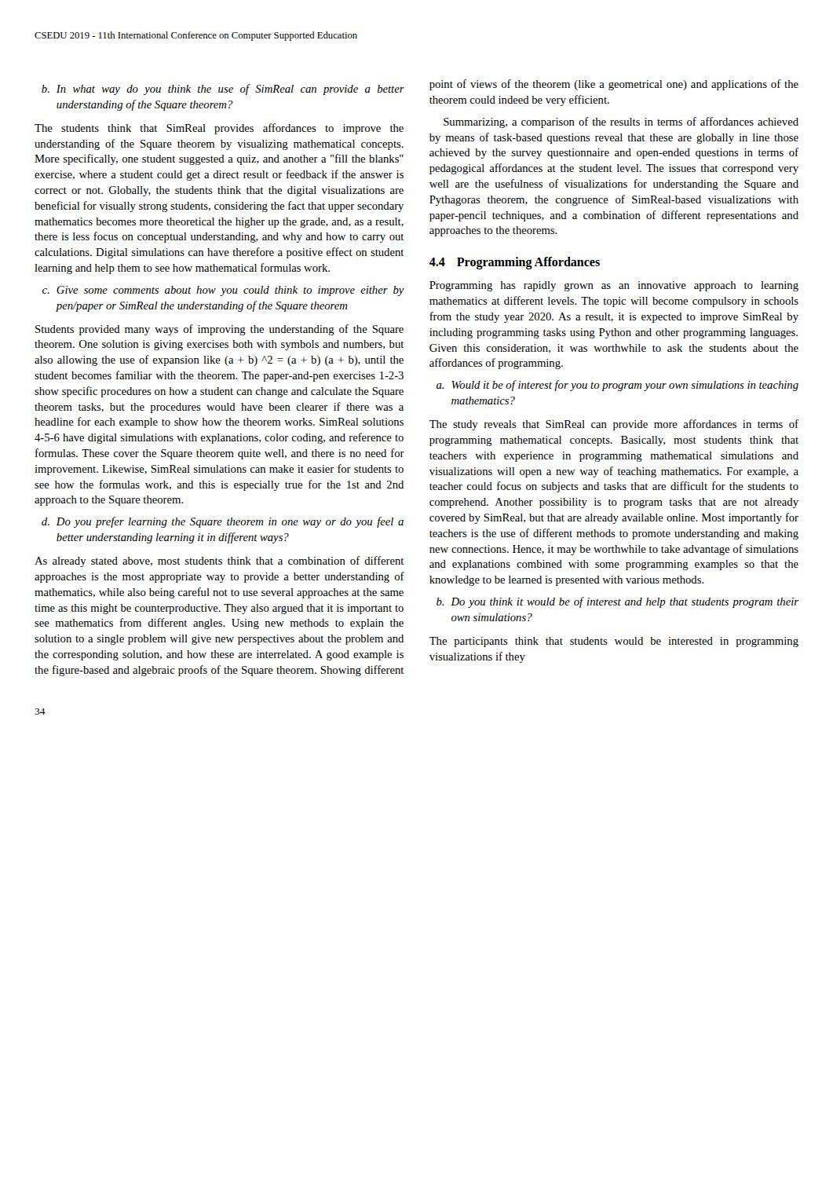CSEDU 2019 - 11th International Conference on Computer Supported Education
In what way do you think the use of SimReal can provide a better understanding of the Square theorem?
The students think that SimReal provides affordances to improve the understanding of the Square theorem by visualizing mathematical concepts. More specifically, one student suggested a quiz, and another a "fill the blanks" exercise, where a student could get a direct result or feedback if the answer is correct or not. Globally, the students think that the digital visualizations are beneficial for visually strong students, considering the fact that upper secondary mathematics becomes more theoretical the higher up the grade, and, as a result, there is less focus on conceptual understanding, and why and how to carry out calculations. Digital simulations can have therefore a positive effect on student learning and help them to see how mathematical formulas work.
Give some comments about how you could think to improve either by pen/paper or SimReal the understanding of the Square theorem
Students provided many ways of improving the understanding of the Square theorem. One solution is giving exercises both with symbols and numbers, but also allowing the use of expansion like (a + b) ^2 = (a + b) (a + b), until the student becomes familiar with the theorem. The paper-and-pen exercises 1-2-3 show specific procedures on how a student can change and calculate the Square theorem tasks, but the procedures would have been clearer if there was a headline for each example to show how the theorem works. SimReal solutions 4-5-6 have digital simulations with explanations, color coding, and reference to formulas. These cover the Square theorem quite well, and there is no need for improvement. Likewise, SimReal simulations can make it easier for students to see how the formulas work, and this is especially true for the 1st and 2nd approach to the Square theorem.
Do you prefer learning the Square theorem in one way or do you feel a better understanding learning it in different ways?
As already stated above, most students think that a combination of different approaches is the most appropriate way to provide a better understanding of mathematics, while also being careful not to use several approaches at the same time as this might be counterproductive. They also argued that it is important to see mathematics from different angles. Using new methods to explain the solution to a single problem will give new perspectives about the problem and the corresponding solution, and how these are interrelated. A good example is the figure-based and algebraic proofs of the Square theorem. Showing different point of views of the theorem (like a geometrical one) and applications of the theorem could indeed be very efficient.
Summarizing, a comparison of the results in terms of affordances achieved by means of task-based questions reveal that these are globally in line those achieved by the survey questionnaire and open-ended questions in terms of pedagogical affordances at the student level. The issues that correspond very well are the usefulness of visualizations for understanding the Square and Pythagoras theorem, the congruence of SimReal-based visualizations with paper-pencil techniques, and a combination of different representations and approaches to the theorems.
4.4 Programming Affordances
Programming has rapidly grown as an innovative approach to learning mathematics at different levels. The topic will become compulsory in schools from the study year 2020. As a result, it is expected to improve SimReal by including programming tasks using Python and other programming languages. Given this consideration, it was worthwhile to ask the students about the affordances of programming.
Would it be of interest for you to program your own simulations in teaching mathematics?
The study reveals that SimReal can provide more affordances in terms of programming mathematical concepts. Basically, most students think that teachers with experience in programming mathematical simulations and visualizations will open a new way of teaching mathematics. For example, a teacher could focus on subjects and tasks that are difficult for the students to comprehend. Another possibility is to program tasks that are not already covered by SimReal, but that are already available online. Most importantly for teachers is the use of different methods to promote understanding and making new connections. Hence, it may be worthwhile to take advantage of simulations and explanations combined with some programming examples so that the knowledge to be learned is presented with various methods.
Do you think it would be of interest and help that students program their own simulations?
The participants think that students would be interested in programming visualizations if they
34